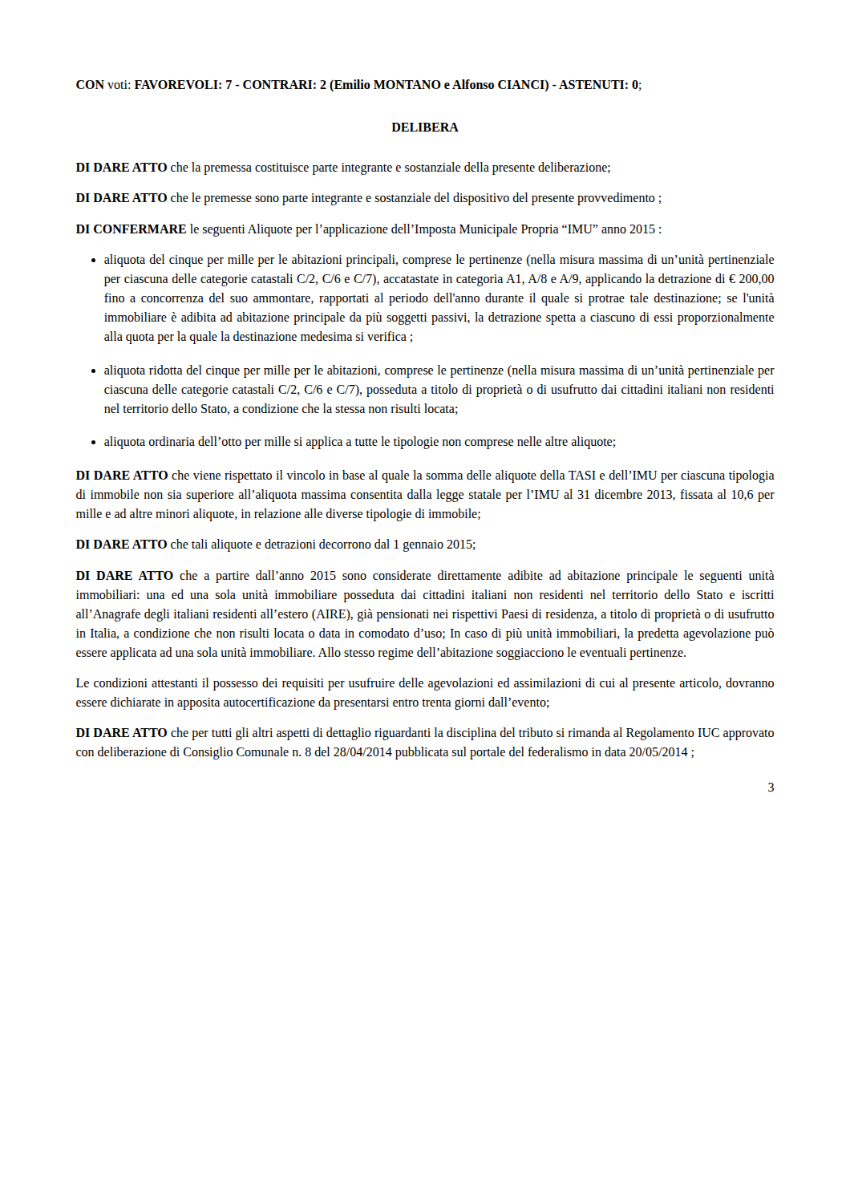CON voti: FAVOREVOLI: 7 - CONTRARI: 2 (Emilio MONTANO e Alfonso CIANCI) - ASTENUTI: 0;
DELIBERA
DI DARE ATTO che la premessa costituisce parte integrante e sostanziale della presente deliberazione;
DI DARE ATTO che le premesse sono parte integrante e sostanziale del dispositivo del presente provvedimento ;
DI CONFERMARE le seguenti Aliquote per l’applicazione dell’Imposta Municipale Propria “IMU” anno 2015 :
aliquota del cinque per mille per le abitazioni principali, comprese le pertinenze (nella misura massima di un’unità pertinenziale per ciascuna delle categorie catastali C/2, C/6 e C/7), accatastate in categoria A1, A/8 e A/9, applicando la detrazione di € 200,00 fino a concorrenza del suo ammontare, rapportati al periodo dell'anno durante il quale si protrae tale destinazione; se l'unità immobiliare è adibita ad abitazione principale da più soggetti passivi, la detrazione spetta a ciascuno di essi proporzionalmente alla quota per la quale la destinazione medesima si verifica ;
aliquota ridotta del cinque per mille per le abitazioni, comprese le pertinenze (nella misura massima di un’unità pertinenziale per ciascuna delle categorie catastali C/2, C/6 e C/7), posseduta a titolo di proprietà o di usufrutto dai cittadini italiani non residenti nel territorio dello Stato, a condizione che la stessa non risulti locata;
aliquota ordinaria dell’otto per mille si applica a tutte le tipologie non comprese nelle altre aliquote;
DI DARE ATTO che viene rispettato il vincolo in base al quale la somma delle aliquote della TASI e dell’IMU per ciascuna tipologia di immobile non sia superiore all’aliquota massima consentita dalla legge statale per l’IMU al 31 dicembre 2013, fissata al 10,6 per mille e ad altre minori aliquote, in relazione alle diverse tipologie di immobile;
DI DARE ATTO che tali aliquote e detrazioni decorrono dal 1 gennaio 2015;
DI DARE ATTO che a partire dall’anno 2015 sono considerate direttamente adibite ad abitazione principale le seguenti unità immobiliari: una ed una sola unità immobiliare posseduta dai cittadini italiani non residenti nel territorio dello Stato e iscritti all’Anagrafe degli italiani residenti all’estero (AIRE), già pensionati nei rispettivi Paesi di residenza, a titolo di proprietà o di usufrutto in Italia, a condizione che non risulti locata o data in comodato d’uso; In caso di più unità immobiliari, la predetta agevolazione può essere applicata ad una sola unità immobiliare. Allo stesso regime dell’abitazione soggiacciono le eventuali pertinenze.
Le condizioni attestanti il possesso dei requisiti per usufruire delle agevolazioni ed assimilazioni di cui al presente articolo, dovranno essere dichiarate in apposita autocertificazione da presentarsi entro trenta giorni dall’evento;
DI DARE ATTO che per tutti gli altri aspetti di dettaglio riguardanti la disciplina del tributo si rimanda al Regolamento IUC approvato con deliberazione di Consiglio Comunale n. 8 del 28/04/2014 pubblicata sul portale del federalismo in data 20/05/2014 ;
3